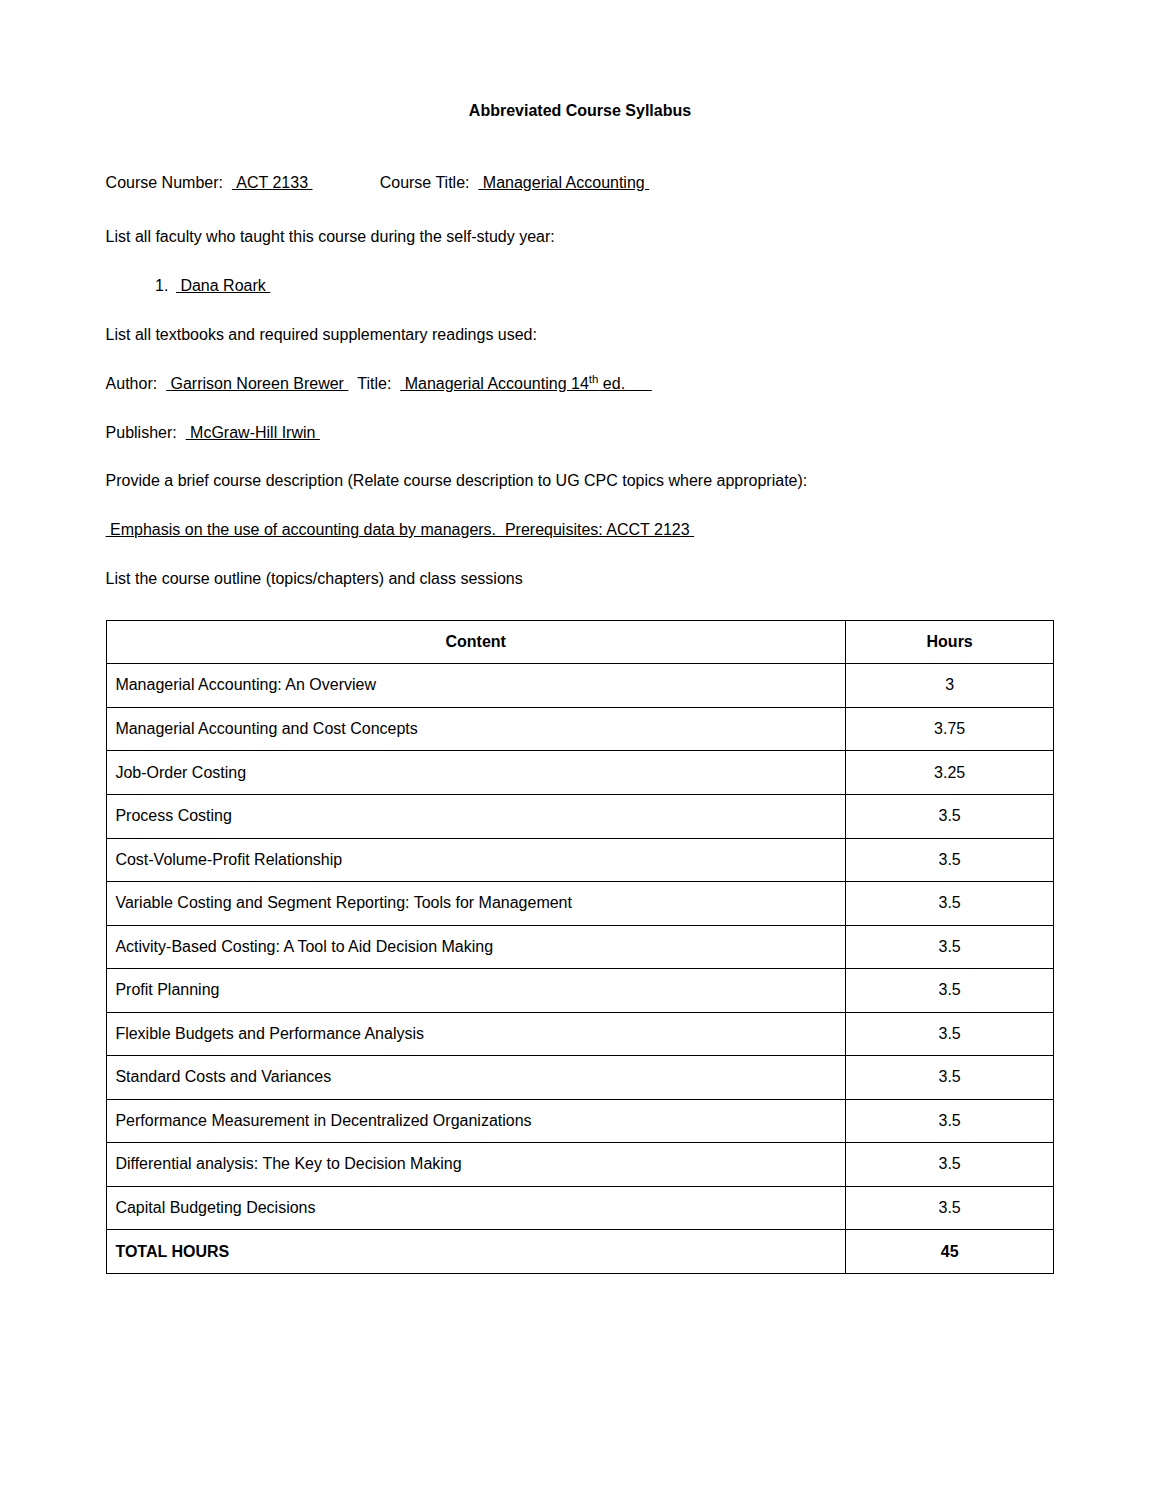Abbreviated Course Syllabus
Course Number: ACT 2133 Course Title: Managerial Accounting
List all faculty who taught this course during the self-study year:
Dana Roark
List all textbooks and required supplementary readings used:
Author: Garrison Noreen Brewer Title: Managerial Accounting 14th ed.
Publisher: McGraw-Hill Irwin
Provide a brief course description (Relate course description to UG CPC topics where appropriate):
Emphasis on the use of accounting data by managers. Prerequisites: ACCT 2123
List the course outline (topics/chapters) and class sessions
| Content | Hours |
| --- | --- |
| Managerial Accounting: An Overview | 3 |
| Managerial Accounting and Cost Concepts | 3.75 |
| Job-Order Costing | 3.25 |
| Process Costing | 3.5 |
| Cost-Volume-Profit Relationship | 3.5 |
| Variable Costing and Segment Reporting: Tools for Management | 3.5 |
| Activity-Based Costing: A Tool to Aid Decision Making | 3.5 |
| Profit Planning | 3.5 |
| Flexible Budgets and Performance Analysis | 3.5 |
| Standard Costs and Variances | 3.5 |
| Performance Measurement in Decentralized Organizations | 3.5 |
| Differential analysis: The Key to Decision Making | 3.5 |
| Capital Budgeting Decisions | 3.5 |
| TOTAL HOURS | 45 |